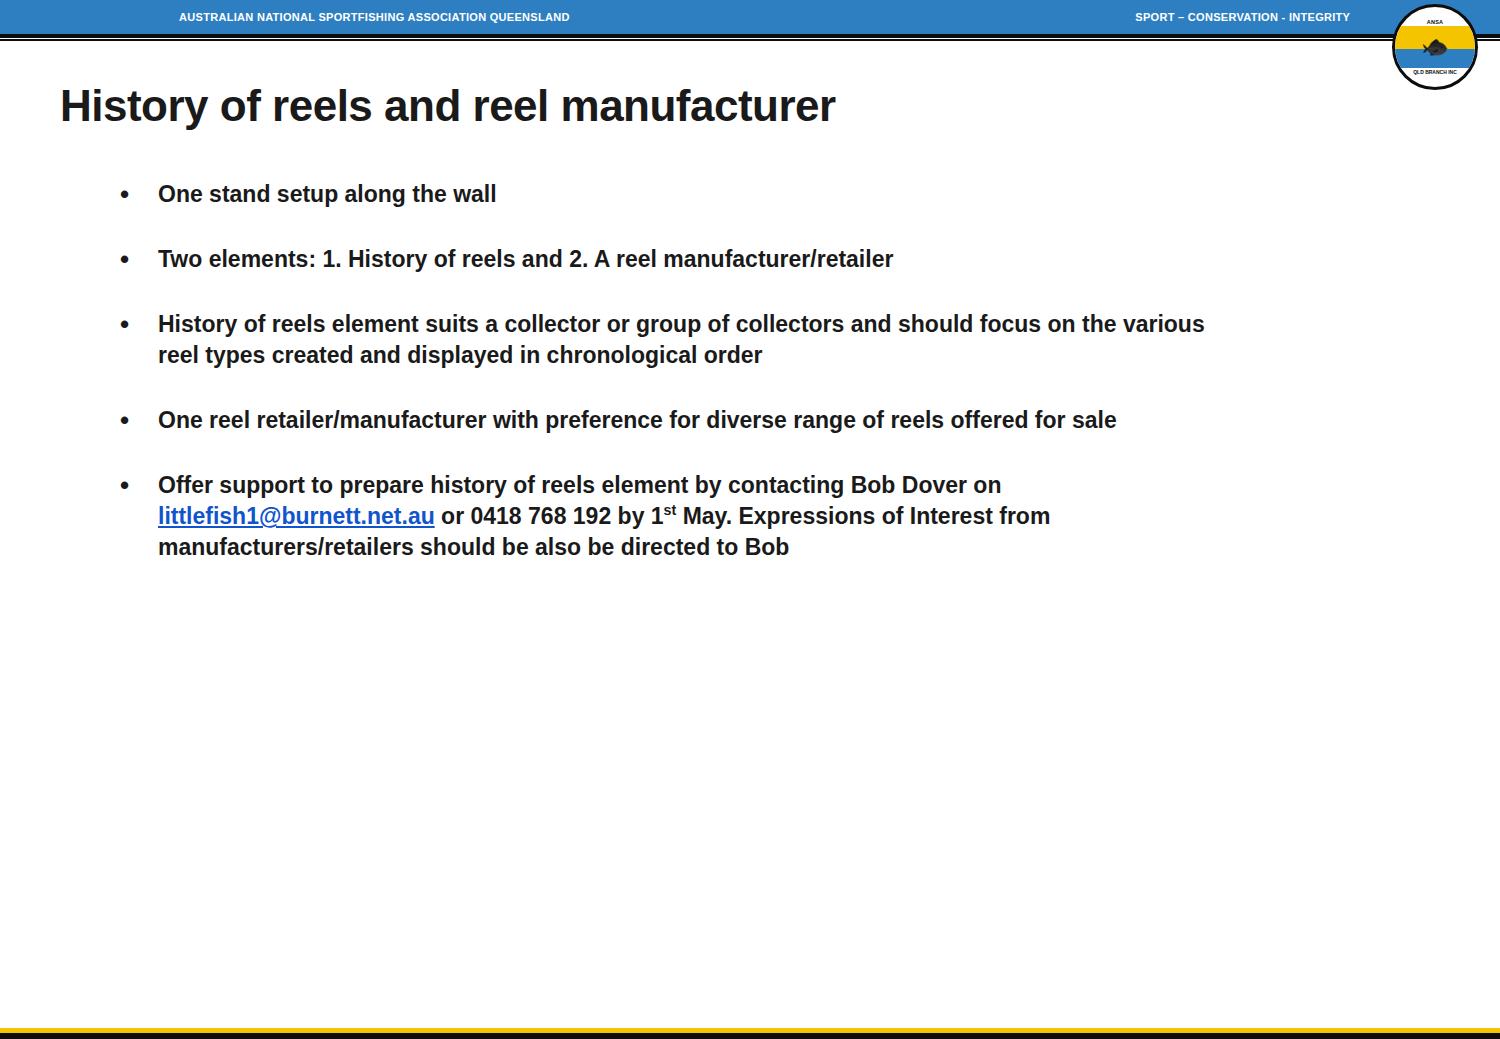AUSTRALIAN NATIONAL SPORTFISHING ASSOCIATION QUEENSLAND SPORT – CONSERVATION - INTEGRITY
ANSA
🐟
QLD BRANCH INC
History of reels and reel manufacturer
One stand setup along the wall
Two elements: 1. History of reels and 2. A reel manufacturer/retailer
History of reels element suits a collector or group of collectors and should focus on the various reel types created and displayed in chronological order
One reel retailer/manufacturer with preference for diverse range of reels offered for sale
Offer support to prepare history of reels element by contacting Bob Dover on littlefish1@burnett.net.au or 0418 768 192 by 1st May. Expressions of Interest from manufacturers/retailers should be also be directed to Bob